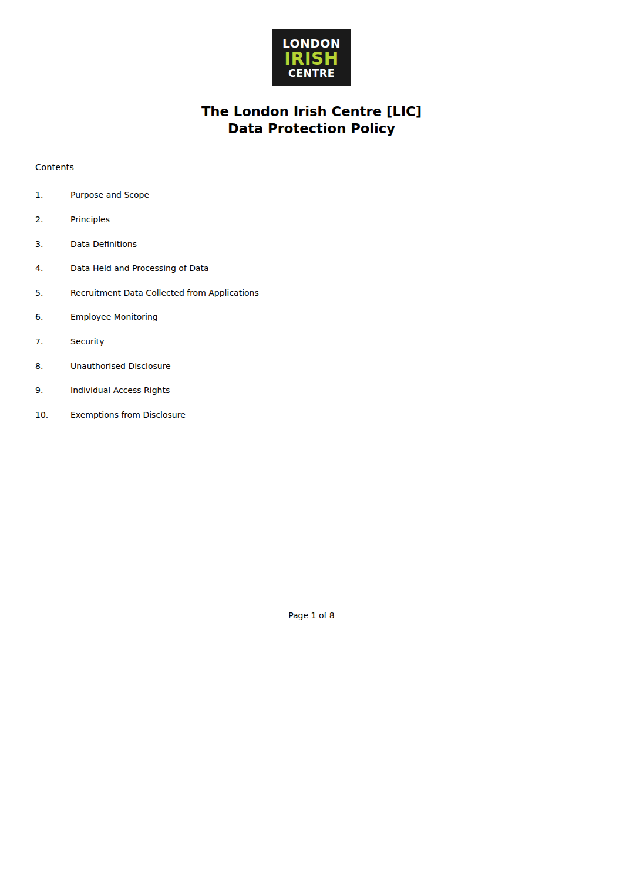LONDON IRISH CENTRE
The London Irish Centre [LIC]
Data Protection Policy
Contents
1. Purpose and Scope
2. Principles
3. Data Definitions
4. Data Held and Processing of Data
5. Recruitment Data Collected from Applications
6. Employee Monitoring
7. Security
8. Unauthorised Disclosure
9. Individual Access Rights
10. Exemptions from Disclosure
Page 1 of 8